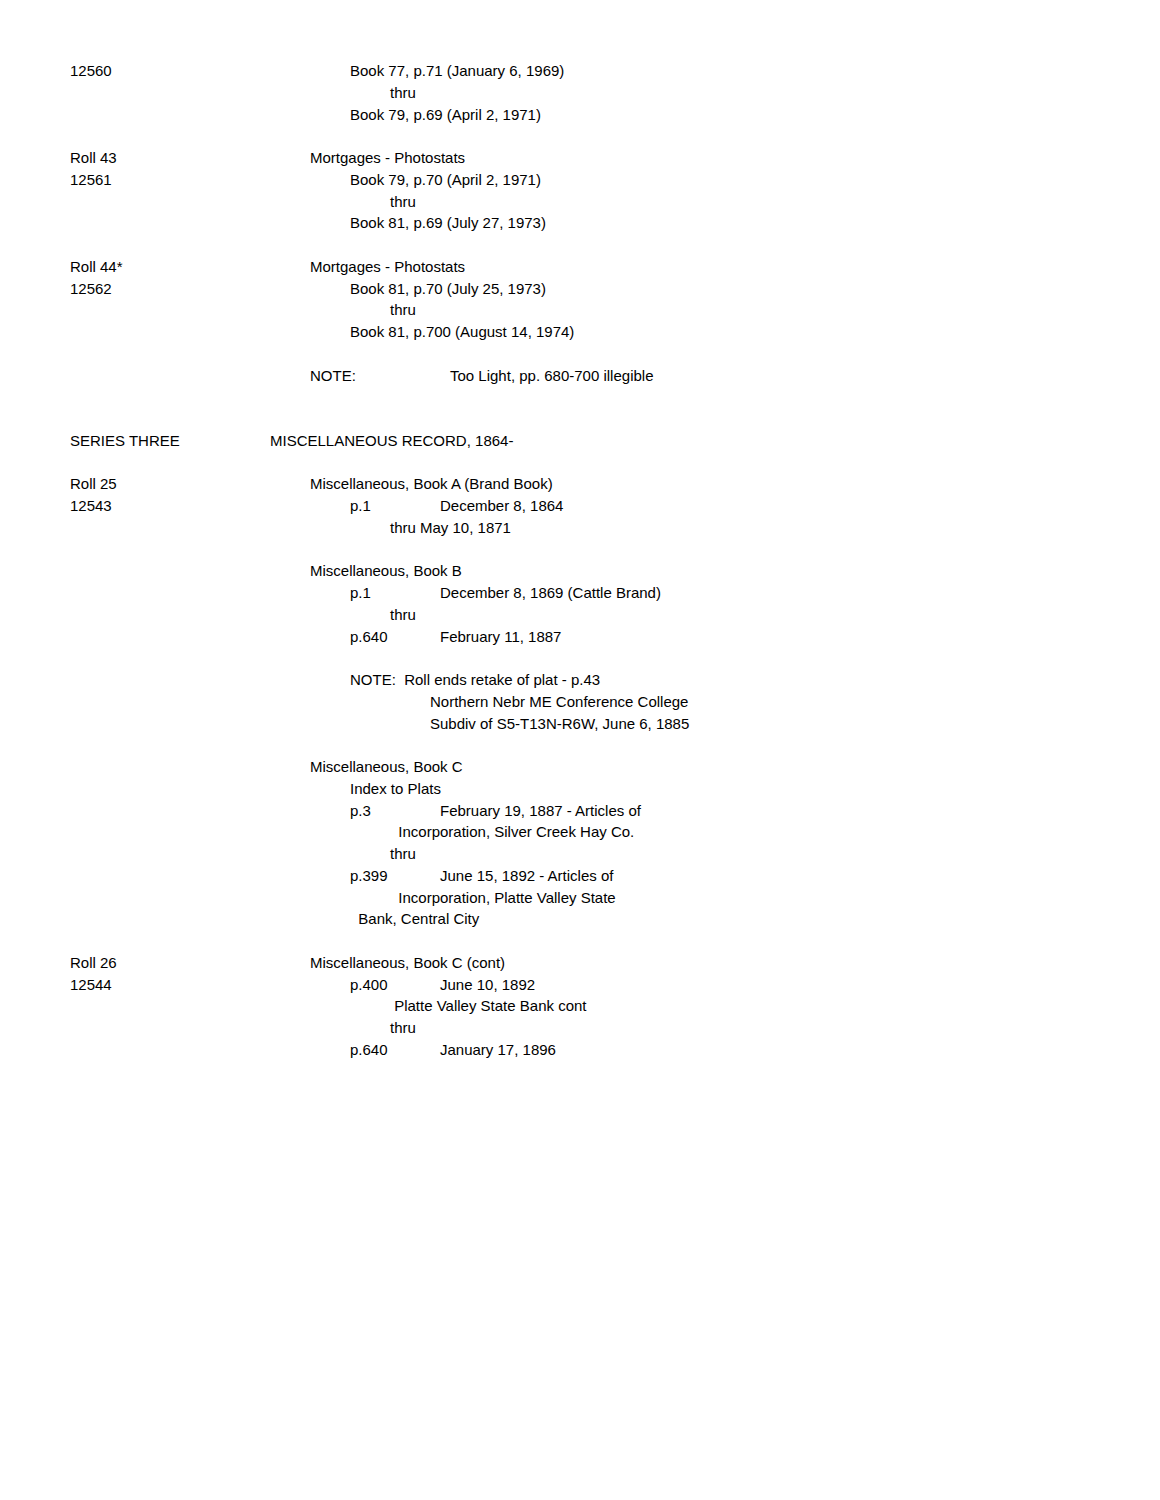| 12560 | Book 77, p.71 (January 6, 1969) thru Book 79, p.69 (April 2, 1971) |
| Roll 43 12561 | Mortgages - Photostats Book 79, p.70 (April 2, 1971) thru Book 81, p.69 (July 27, 1973) |
| Roll 44* 12562 | Mortgages - Photostats Book 81, p.70 (July 25, 1973) thru Book 81, p.700 (August 14, 1974) |
| | NOTE: Too Light, pp. 680-700 illegible |
| SERIES THREE | MISCELLANEOUS RECORD, 1864- |
| Roll 25 12543 | Miscellaneous, Book A (Brand Book) p.1 December 8, 1864 thru May 10, 1871 |
| | Miscellaneous, Book B p.1 December 8, 1869 (Cattle Brand) thru p.640 February 11, 1887 |
| | NOTE: Roll ends retake of plat - p.43 Northern Nebr ME Conference College Subdiv of S5-T13N-R6W, June 6, 1885 |
| | Miscellaneous, Book C Index to Plats p.3 February 19, 1887 - Articles of Incorporation, Silver Creek Hay Co. thru p.399 June 15, 1892 - Articles of Incorporation, Platte Valley State Bank, Central City |
| Roll 26 12544 | Miscellaneous, Book C (cont) p.400 June 10, 1892 Platte Valley State Bank cont thru p.640 January 17, 1896 |